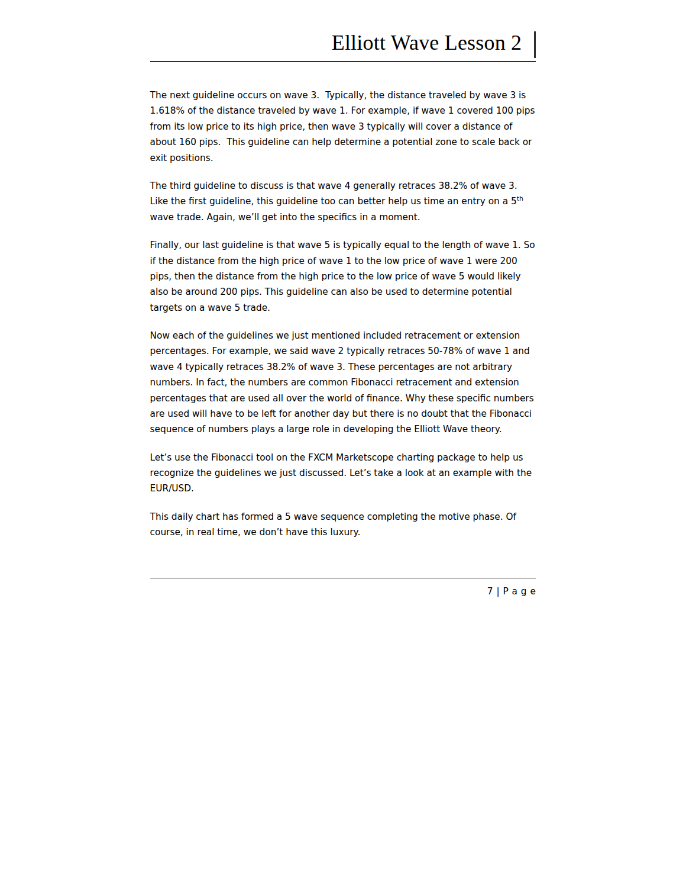Elliott Wave Lesson 2
The next guideline occurs on wave 3. Typically, the distance traveled by wave 3 is 1.618% of the distance traveled by wave 1. For example, if wave 1 covered 100 pips from its low price to its high price, then wave 3 typically will cover a distance of about 160 pips. This guideline can help determine a potential zone to scale back or exit positions.
The third guideline to discuss is that wave 4 generally retraces 38.2% of wave 3. Like the first guideline, this guideline too can better help us time an entry on a 5th wave trade. Again, we’ll get into the specifics in a moment.
Finally, our last guideline is that wave 5 is typically equal to the length of wave 1. So if the distance from the high price of wave 1 to the low price of wave 1 were 200 pips, then the distance from the high price to the low price of wave 5 would likely also be around 200 pips. This guideline can also be used to determine potential targets on a wave 5 trade.
Now each of the guidelines we just mentioned included retracement or extension percentages. For example, we said wave 2 typically retraces 50-78% of wave 1 and wave 4 typically retraces 38.2% of wave 3. These percentages are not arbitrary numbers. In fact, the numbers are common Fibonacci retracement and extension percentages that are used all over the world of finance. Why these specific numbers are used will have to be left for another day but there is no doubt that the Fibonacci sequence of numbers plays a large role in developing the Elliott Wave theory.
Let’s use the Fibonacci tool on the FXCM Marketscope charting package to help us recognize the guidelines we just discussed. Let’s take a look at an example with the EUR/USD.
This daily chart has formed a 5 wave sequence completing the motive phase. Of course, in real time, we don’t have this luxury.
7 | P a g e